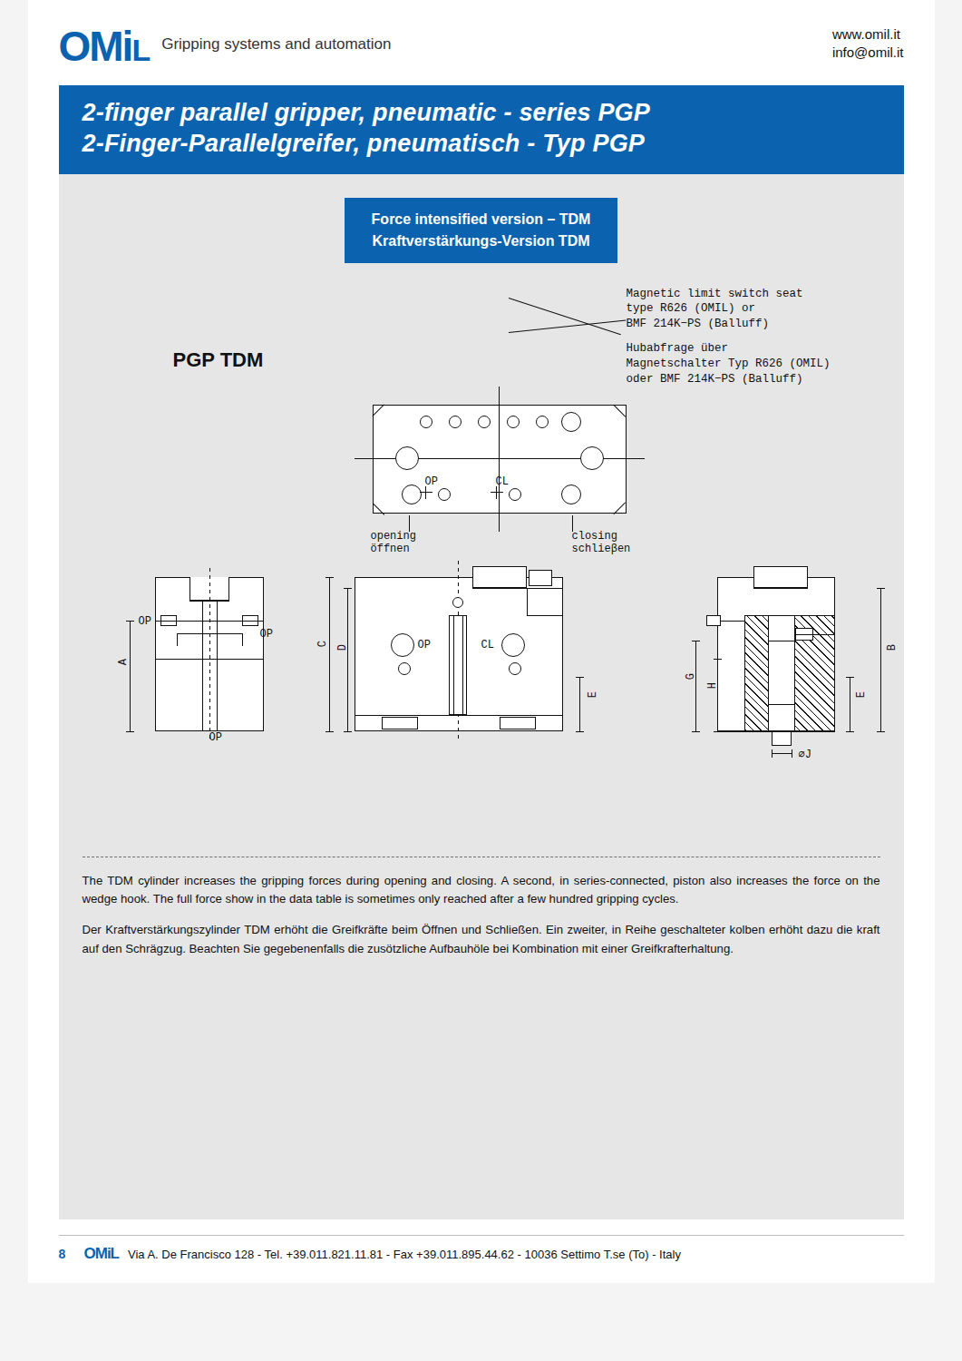OMiL
Gripping systems and automation
www.omil.it
info@omil.it
2-finger parallel gripper, pneumatic - series PGP
2-Finger-Parallelgreifer, pneumatisch - Typ PGP
Force intensified version – TDM
Kraftverstärkungs-Version TDM
PGP TDM
Magnetic limit switch seat
type R626 (OMIL) or
BMF 214K−PS (Balluff)
Hubabfrage über
Magnetschalter Typ R626 (OMIL)
oder BMF 214K−PS (Balluff)
OP
CL
opening
öffnen
closing
schlieβen
OP
OP
OP
A
OP
CL
C
D
E
G
H
E
B
⌀J
The TDM cylinder increases the gripping forces during opening and closing. A second, in series-connected, piston also increases the force on the wedge hook. The full force show in the data table is sometimes only reached after a few hundred gripping cycles.
Der Kraftverstärkungszylinder TDM erhöht die Greifkräfte beim Öffnen und Schließen. Ein zweiter, in Reihe geschalteter kolben erhöht dazu die kraft auf den Schrägzug. Beachten Sie gegebenenfalls die zusötzliche Aufbauhöle bei Kombination mit einer Greifkrafterhaltung.
8
OMiL
Via A. De Francisco 128 - Tel. +39.011.821.11.81 - Fax +39.011.895.44.62 - 10036 Settimo T.se (To) - Italy